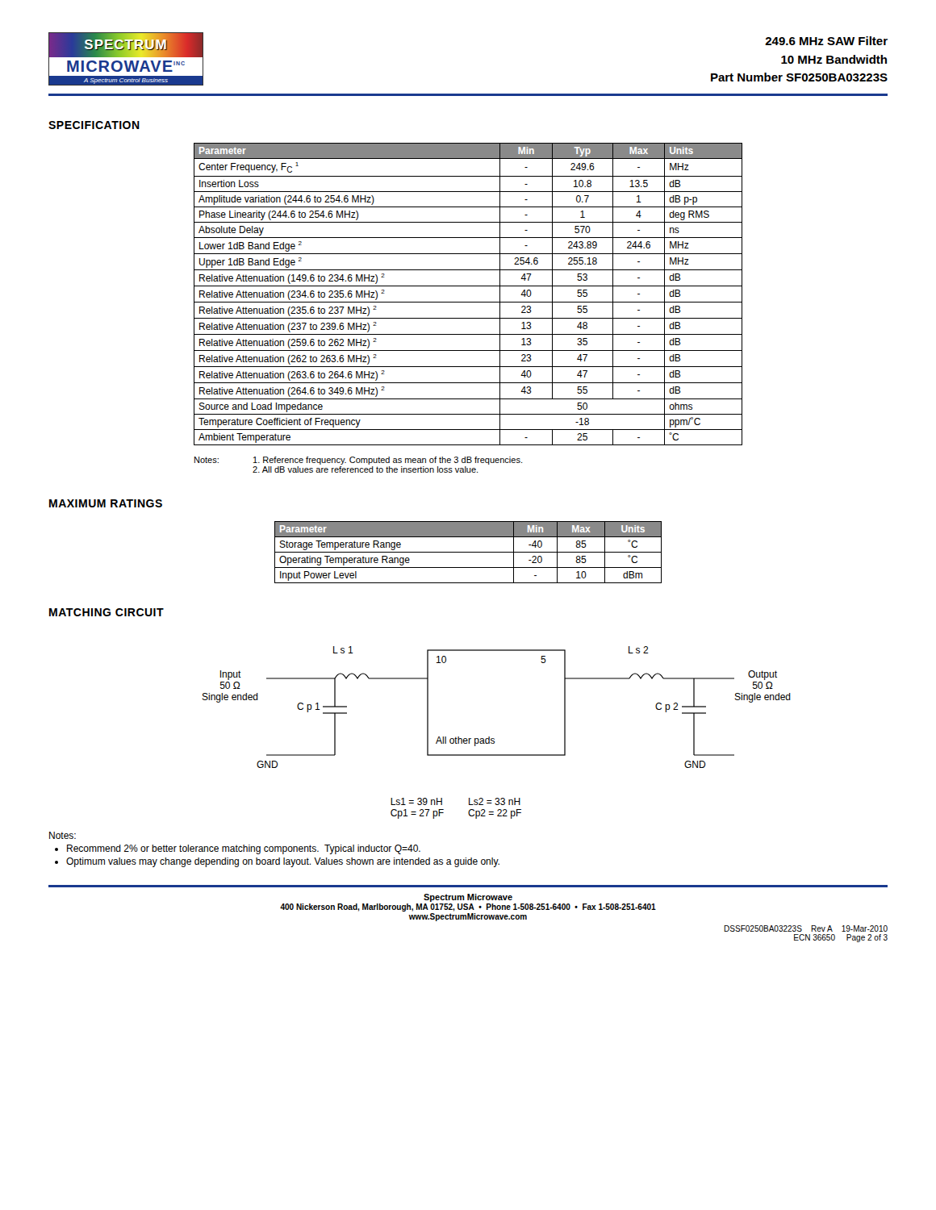SPECTRUM
MICROWAVEINC
A Spectrum Control Business
249.6 MHz SAW Filter
10 MHz Bandwidth
Part Number SF0250BA03223S
SPECIFICATION
| Parameter | Min | Typ | Max | Units |
| --- | --- | --- | --- | --- |
| Center Frequency, F C 1 | - | 249.6 | - | MHz |
| Insertion Loss | - | 10.8 | 13.5 | dB |
| Amplitude variation (244.6 to 254.6 MHz) | - | 0.7 | 1 | dB p-p |
| Phase Linearity (244.6 to 254.6 MHz) | - | 1 | 4 | deg RMS |
| Absolute Delay | - | 570 | - | ns |
| Lower 1dB Band Edge 2 | - | 243.89 | 244.6 | MHz |
| Upper 1dB Band Edge 2 | 254.6 | 255.18 | - | MHz |
| Relative Attenuation (149.6 to 234.6 MHz) 2 | 47 | 53 | - | dB |
| Relative Attenuation (234.6 to 235.6 MHz) 2 | 40 | 55 | - | dB |
| Relative Attenuation (235.6 to 237 MHz) 2 | 23 | 55 | - | dB |
| Relative Attenuation (237 to 239.6 MHz) 2 | 13 | 48 | - | dB |
| Relative Attenuation (259.6 to 262 MHz) 2 | 13 | 35 | - | dB |
| Relative Attenuation (262 to 263.6 MHz) 2 | 23 | 47 | - | dB |
| Relative Attenuation (263.6 to 264.6 MHz) 2 | 40 | 47 | - | dB |
| Relative Attenuation (264.6 to 349.6 MHz) 2 | 43 | 55 | - | dB |
| Source and Load Impedance | 50 | ohms |
| Temperature Coefficient of Frequency | -18 | ppm/˚C |
| Ambient Temperature | - | 25 | - | ˚C |
Notes: 1. Reference frequency. Computed as mean of the 3 dB frequencies.
2. All dB values are referenced to the insertion loss value.
MAXIMUM RATINGS
| Parameter | Min | Max | Units |
| --- | --- | --- | --- |
| Storage Temperature Range | -40 | 85 | ˚C |
| Operating Temperature Range | -20 | 85 | ˚C |
| Input Power Level | - | 10 | dBm |
MATCHING CIRCUIT
L s 1
L s 2
C p 1
C p 2
10
5
All other pads
Input
50 Ω
Single ended
Output
50 Ω
Single ended
GND
GND
| Ls1 = 39 nH | Ls2 = 33 nH |
| Cp1 = 27 pF | Cp2 = 22 pF |
Notes:
Recommend 2% or better tolerance matching components. Typical inductor Q=40.
Optimum values may change depending on board layout. Values shown are intended as a guide only.
Spectrum Microwave
400 Nickerson Road, Marlborough, MA 01752, USA • Phone 1-508-251-6400 • Fax 1-508-251-6401
www.SpectrumMicrowave.com
DSSF0250BA03223S Rev A 19-Mar-2010
ECN 36650 Page 2 of 3